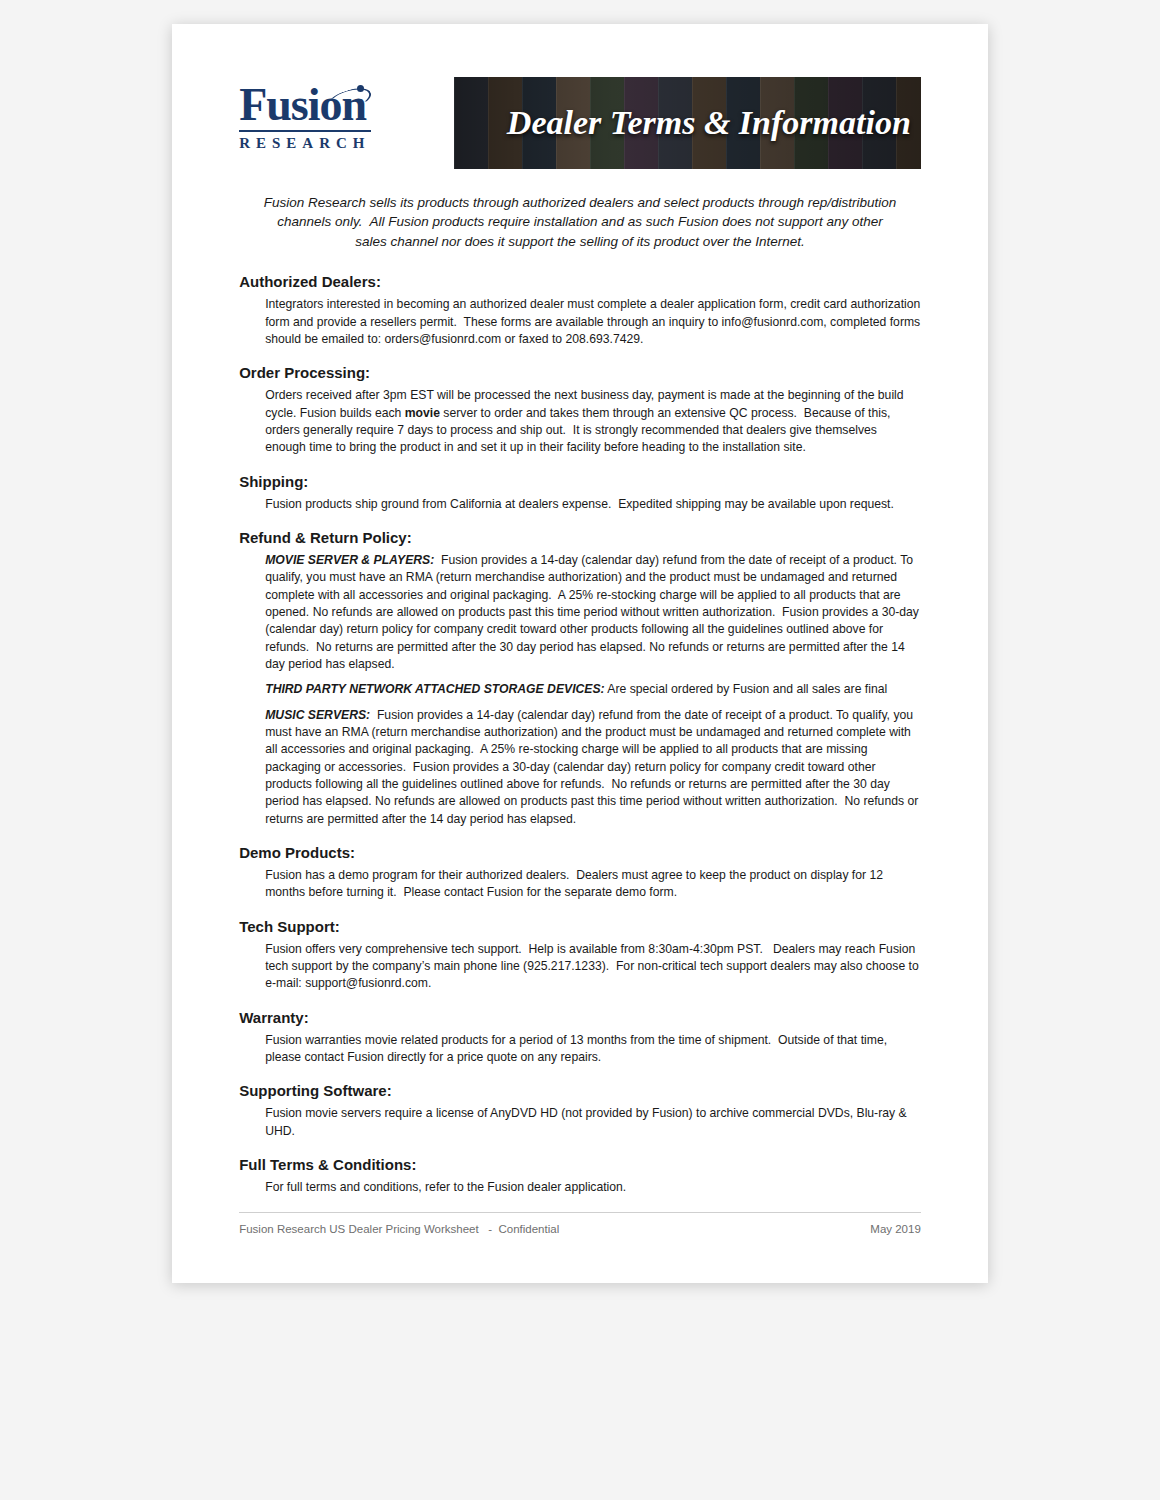Fusion
RESEARCH
Dealer Terms & Information
Fusion Research sells its products through authorized dealers and select products through rep/distribution channels only. All Fusion products require installation and as such Fusion does not support any other sales channel nor does it support the selling of its product over the Internet.
Authorized Dealers:
Integrators interested in becoming an authorized dealer must complete a dealer application form, credit card authorization form and provide a resellers permit. These forms are available through an inquiry to info@fusionrd.com, completed forms should be emailed to: orders@fusionrd.com or faxed to 208.693.7429.
Order Processing:
Orders received after 3pm EST will be processed the next business day, payment is made at the beginning of the build cycle. Fusion builds each movie server to order and takes them through an extensive QC process. Because of this, orders generally require 7 days to process and ship out. It is strongly recommended that dealers give themselves enough time to bring the product in and set it up in their facility before heading to the installation site.
Shipping:
Fusion products ship ground from California at dealers expense. Expedited shipping may be available upon request.
Refund & Return Policy:
MOVIE SERVER & PLAYERS: Fusion provides a 14-day (calendar day) refund from the date of receipt of a product. To qualify, you must have an RMA (return merchandise authorization) and the product must be undamaged and returned complete with all accessories and original packaging. A 25% re-stocking charge will be applied to all products that are opened. No refunds are allowed on products past this time period without written authorization. Fusion provides a 30-day (calendar day) return policy for company credit toward other products following all the guidelines outlined above for refunds. No returns are permitted after the 30 day period has elapsed. No refunds or returns are permitted after the 14 day period has elapsed.
THIRD PARTY NETWORK ATTACHED STORAGE DEVICES: Are special ordered by Fusion and all sales are final
MUSIC SERVERS: Fusion provides a 14-day (calendar day) refund from the date of receipt of a product. To qualify, you must have an RMA (return merchandise authorization) and the product must be undamaged and returned complete with all accessories and original packaging. A 25% re-stocking charge will be applied to all products that are missing packaging or accessories. Fusion provides a 30-day (calendar day) return policy for company credit toward other products following all the guidelines outlined above for refunds. No refunds or returns are permitted after the 30 day period has elapsed. No refunds are allowed on products past this time period without written authorization. No refunds or returns are permitted after the 14 day period has elapsed.
Demo Products:
Fusion has a demo program for their authorized dealers. Dealers must agree to keep the product on display for 12 months before turning it. Please contact Fusion for the separate demo form.
Tech Support:
Fusion offers very comprehensive tech support. Help is available from 8:30am-4:30pm PST. Dealers may reach Fusion tech support by the company’s main phone line (925.217.1233). For non-critical tech support dealers may also choose to e-mail: support@fusionrd.com.
Warranty:
Fusion warranties movie related products for a period of 13 months from the time of shipment. Outside of that time, please contact Fusion directly for a price quote on any repairs.
Supporting Software:
Fusion movie servers require a license of AnyDVD HD (not provided by Fusion) to archive commercial DVDs, Blu-ray & UHD.
Full Terms & Conditions:
For full terms and conditions, refer to the Fusion dealer application.
Fusion Research US Dealer Pricing Worksheet - Confidential May 2019